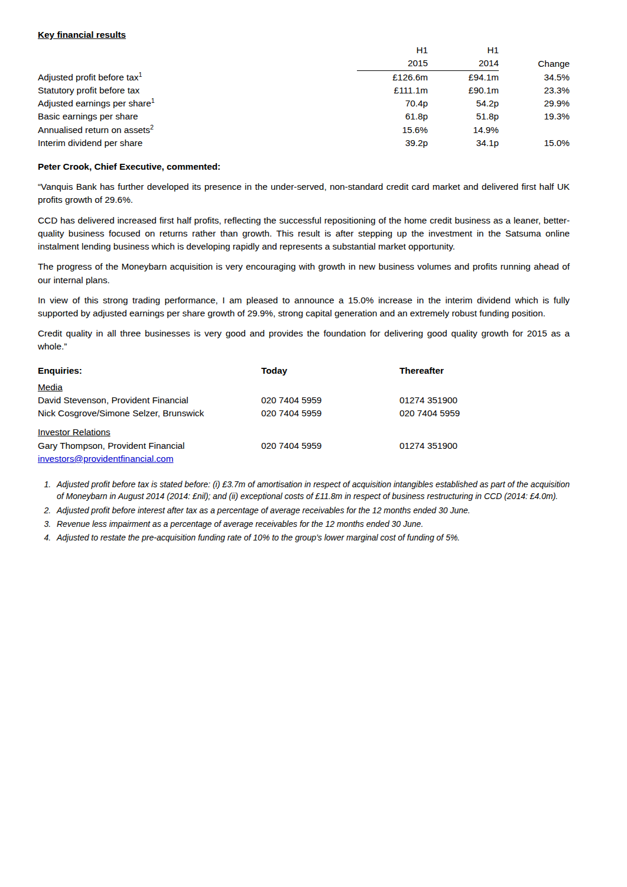Key financial results
| | H1 | H1 | |
| --- | --- | --- | --- |
| | 2015 | 2014 | Change |
| Adjusted profit before tax 1 | £126.6m | £94.1m | 34.5% |
| Statutory profit before tax | £111.1m | £90.1m | 23.3% |
| Adjusted earnings per share 1 | 70.4p | 54.2p | 29.9% |
| Basic earnings per share | 61.8p | 51.8p | 19.3% |
| Annualised return on assets 2 | 15.6% | 14.9% | |
| Interim dividend per share | 39.2p | 34.1p | 15.0% |
Peter Crook, Chief Executive, commented:
“Vanquis Bank has further developed its presence in the under-served, non-standard credit card market and delivered first half UK profits growth of 29.6%.
CCD has delivered increased first half profits, reflecting the successful repositioning of the home credit business as a leaner, better-quality business focused on returns rather than growth. This result is after stepping up the investment in the Satsuma online instalment lending business which is developing rapidly and represents a substantial market opportunity.
The progress of the Moneybarn acquisition is very encouraging with growth in new business volumes and profits running ahead of our internal plans.
In view of this strong trading performance, I am pleased to announce a 15.0% increase in the interim dividend which is fully supported by adjusted earnings per share growth of 29.9%, strong capital generation and an extremely robust funding position.
Credit quality in all three businesses is very good and provides the foundation for delivering good quality growth for 2015 as a whole.”
| Enquiries: | Today | Thereafter |
| --- | --- | --- |
| Media | | |
| David Stevenson, Provident Financial | 020 7404 5959 | 01274 351900 |
| Nick Cosgrove/Simone Selzer, Brunswick | 020 7404 5959 | 020 7404 5959 |
| Investor Relations | | |
| Gary Thompson, Provident Financial | 020 7404 5959 | 01274 351900 |
| investors@providentfinancial.com | | |
Adjusted profit before tax is stated before: (i) £3.7m of amortisation in respect of acquisition intangibles established as part of the acquisition of Moneybarn in August 2014 (2014: £nil); and (ii) exceptional costs of £11.8m in respect of business restructuring in CCD (2014: £4.0m).
Adjusted profit before interest after tax as a percentage of average receivables for the 12 months ended 30 June.
Revenue less impairment as a percentage of average receivables for the 12 months ended 30 June.
Adjusted to restate the pre-acquisition funding rate of 10% to the group’s lower marginal cost of funding of 5%.